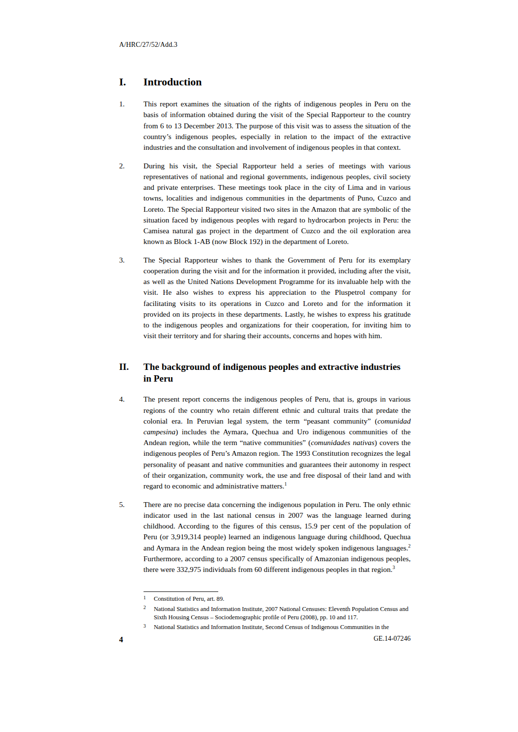A/HRC/27/52/Add.3
I. Introduction
1. This report examines the situation of the rights of indigenous peoples in Peru on the basis of information obtained during the visit of the Special Rapporteur to the country from 6 to 13 December 2013. The purpose of this visit was to assess the situation of the country’s indigenous peoples, especially in relation to the impact of the extractive industries and the consultation and involvement of indigenous peoples in that context.
2. During his visit, the Special Rapporteur held a series of meetings with various representatives of national and regional governments, indigenous peoples, civil society and private enterprises. These meetings took place in the city of Lima and in various towns, localities and indigenous communities in the departments of Puno, Cuzco and Loreto. The Special Rapporteur visited two sites in the Amazon that are symbolic of the situation faced by indigenous peoples with regard to hydrocarbon projects in Peru: the Camisea natural gas project in the department of Cuzco and the oil exploration area known as Block 1-AB (now Block 192) in the department of Loreto.
3. The Special Rapporteur wishes to thank the Government of Peru for its exemplary cooperation during the visit and for the information it provided, including after the visit, as well as the United Nations Development Programme for its invaluable help with the visit. He also wishes to express his appreciation to the Pluspetrol company for facilitating visits to its operations in Cuzco and Loreto and for the information it provided on its projects in these departments. Lastly, he wishes to express his gratitude to the indigenous peoples and organizations for their cooperation, for inviting him to visit their territory and for sharing their accounts, concerns and hopes with him.
II. The background of indigenous peoples and extractive industries in Peru
4. The present report concerns the indigenous peoples of Peru, that is, groups in various regions of the country who retain different ethnic and cultural traits that predate the colonial era. In Peruvian legal system, the term “peasant community” (comunidad campesina) includes the Aymara, Quechua and Uro indigenous communities of the Andean region, while the term “native communities” (comunidades nativas) covers the indigenous peoples of Peru’s Amazon region. The 1993 Constitution recognizes the legal personality of peasant and native communities and guarantees their autonomy in respect of their organization, community work, the use and free disposal of their land and with regard to economic and administrative matters.1
5. There are no precise data concerning the indigenous population in Peru. The only ethnic indicator used in the last national census in 2007 was the language learned during childhood. According to the figures of this census, 15.9 per cent of the population of Peru (or 3,919,314 people) learned an indigenous language during childhood, Quechua and Aymara in the Andean region being the most widely spoken indigenous languages.2 Furthermore, according to a 2007 census specifically of Amazonian indigenous peoples, there were 332,975 individuals from 60 different indigenous peoples in that region.3
1 Constitution of Peru, art. 89.
2 National Statistics and Information Institute, 2007 National Censuses: Eleventh Population Census and Sixth Housing Census – Sociodemographic profile of Peru (2008), pp. 10 and 117.
3 National Statistics and Information Institute, Second Census of Indigenous Communities in the
4 GE.14-07246